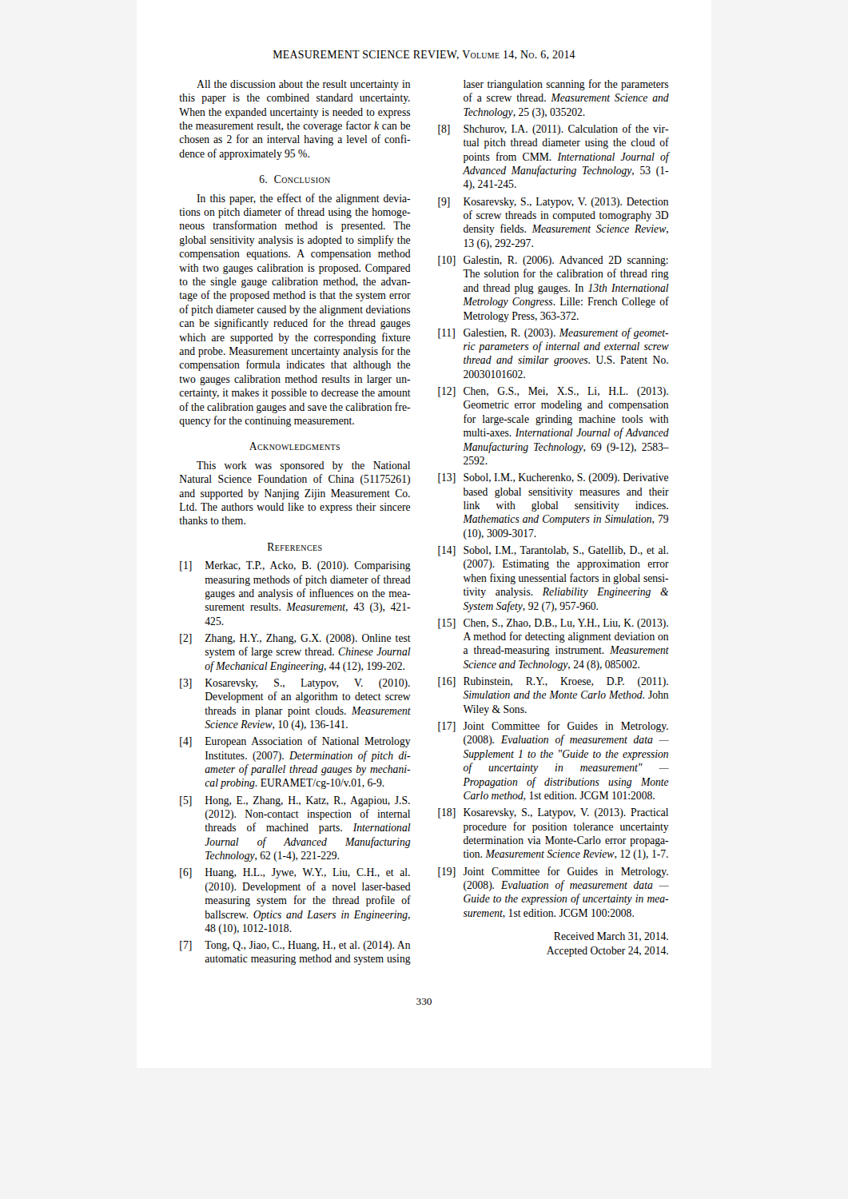MEASUREMENT SCIENCE REVIEW, Volume 14, No. 6, 2014
All the discussion about the result uncertainty in this paper is the combined standard uncertainty. When the expanded uncertainty is needed to express the measurement result, the coverage factor k can be chosen as 2 for an interval having a level of confidence of approximately 95 %.
6. Conclusion
In this paper, the effect of the alignment deviations on pitch diameter of thread using the homogeneous transformation method is presented. The global sensitivity analysis is adopted to simplify the compensation equations. A compensation method with two gauges calibration is proposed. Compared to the single gauge calibration method, the advantage of the proposed method is that the system error of pitch diameter caused by the alignment deviations can be significantly reduced for the thread gauges which are supported by the corresponding fixture and probe. Measurement uncertainty analysis for the compensation formula indicates that although the two gauges calibration method results in larger uncertainty, it makes it possible to decrease the amount of the calibration gauges and save the calibration frequency for the continuing measurement.
Acknowledgments
This work was sponsored by the National Natural Science Foundation of China (51175261) and supported by Nanjing Zijin Measurement Co. Ltd. The authors would like to express their sincere thanks to them.
References
Merkac, T.P., Acko, B. (2010). Comparising measuring methods of pitch diameter of thread gauges and analysis of influences on the measurement results. Measurement, 43 (3), 421-425.
Zhang, H.Y., Zhang, G.X. (2008). Online test system of large screw thread. Chinese Journal of Mechanical Engineering, 44 (12), 199-202.
Kosarevsky, S., Latypov, V. (2010). Development of an algorithm to detect screw threads in planar point clouds. Measurement Science Review, 10 (4), 136-141.
European Association of National Metrology Institutes. (2007). Determination of pitch diameter of parallel thread gauges by mechanical probing. EURAMET/cg-10/v.01, 6-9.
Hong, E., Zhang, H., Katz, R., Agapiou, J.S. (2012). Non-contact inspection of internal threads of machined parts. International Journal of Advanced Manufacturing Technology, 62 (1-4), 221-229.
Huang, H.L., Jywe, W.Y., Liu, C.H., et al. (2010). Development of a novel laser-based measuring system for the thread profile of ballscrew. Optics and Lasers in Engineering, 48 (10), 1012-1018.
Tong, Q., Jiao, C., Huang, H., et al. (2014). An automatic measuring method and system using laser triangulation scanning for the parameters of a screw thread. Measurement Science and Technology, 25 (3), 035202.
Shchurov, I.A. (2011). Calculation of the virtual pitch thread diameter using the cloud of points from CMM. International Journal of Advanced Manufacturing Technology, 53 (1-4), 241-245.
Kosarevsky, S., Latypov, V. (2013). Detection of screw threads in computed tomography 3D density fields. Measurement Science Review, 13 (6), 292-297.
Galestin, R. (2006). Advanced 2D scanning: The solution for the calibration of thread ring and thread plug gauges. In 13th International Metrology Congress. Lille: French College of Metrology Press, 363-372.
Galestien, R. (2003). Measurement of geometric parameters of internal and external screw thread and similar grooves. U.S. Patent No. 20030101602.
Chen, G.S., Mei, X.S., Li, H.L. (2013). Geometric error modeling and compensation for large-scale grinding machine tools with multi-axes. International Journal of Advanced Manufacturing Technology, 69 (9-12), 2583–2592.
Sobol, I.M., Kucherenko, S. (2009). Derivative based global sensitivity measures and their link with global sensitivity indices. Mathematics and Computers in Simulation, 79 (10), 3009-3017.
Sobol, I.M., Tarantolab, S., Gatellib, D., et al. (2007). Estimating the approximation error when fixing unessential factors in global sensitivity analysis. Reliability Engineering & System Safety, 92 (7), 957-960.
Chen, S., Zhao, D.B., Lu, Y.H., Liu, K. (2013). A method for detecting alignment deviation on a thread-measuring instrument. Measurement Science and Technology, 24 (8), 085002.
Rubinstein, R.Y., Kroese, D.P. (2011). Simulation and the Monte Carlo Method. John Wiley & Sons.
Joint Committee for Guides in Metrology. (2008). Evaluation of measurement data — Supplement 1 to the "Guide to the expression of uncertainty in measurement" — Propagation of distributions using Monte Carlo method, 1st edition. JCGM 101:2008.
Kosarevsky, S., Latypov, V. (2013). Practical procedure for position tolerance uncertainty determination via Monte-Carlo error propagation. Measurement Science Review, 12 (1), 1-7.
Joint Committee for Guides in Metrology. (2008). Evaluation of measurement data — Guide to the expression of uncertainty in measurement, 1st edition. JCGM 100:2008.
Received March 31, 2014.
Accepted October 24, 2014.
330